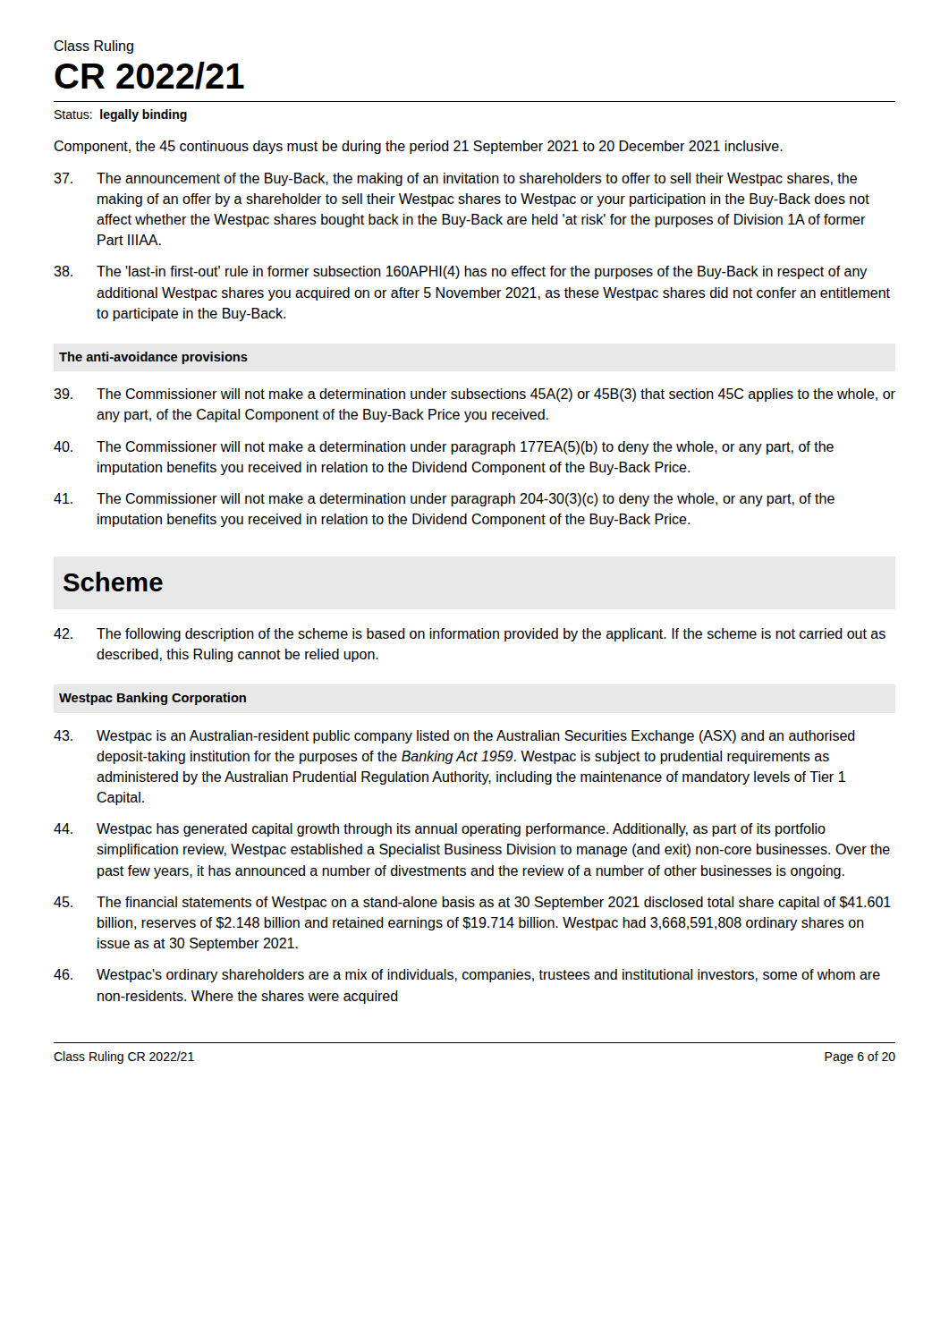Class Ruling
CR 2022/21
Status: legally binding
Component, the 45 continuous days must be during the period 21 September 2021 to 20 December 2021 inclusive.
37.
The announcement of the Buy-Back, the making of an invitation to shareholders to offer to sell their Westpac shares, the making of an offer by a shareholder to sell their Westpac shares to Westpac or your participation in the Buy-Back does not affect whether the Westpac shares bought back in the Buy-Back are held 'at risk' for the purposes of Division 1A of former Part IIIAA.
38.
The 'last-in first-out' rule in former subsection 160APHI(4) has no effect for the purposes of the Buy-Back in respect of any additional Westpac shares you acquired on or after 5 November 2021, as these Westpac shares did not confer an entitlement to participate in the Buy-Back.
The anti-avoidance provisions
39.
The Commissioner will not make a determination under subsections 45A(2) or 45B(3) that section 45C applies to the whole, or any part, of the Capital Component of the Buy-Back Price you received.
40.
The Commissioner will not make a determination under paragraph 177EA(5)(b) to deny the whole, or any part, of the imputation benefits you received in relation to the Dividend Component of the Buy-Back Price.
41.
The Commissioner will not make a determination under paragraph 204-30(3)(c) to deny the whole, or any part, of the imputation benefits you received in relation to the Dividend Component of the Buy-Back Price.
Scheme
42.
The following description of the scheme is based on information provided by the applicant. If the scheme is not carried out as described, this Ruling cannot be relied upon.
Westpac Banking Corporation
43.
Westpac is an Australian-resident public company listed on the Australian Securities Exchange (ASX) and an authorised deposit-taking institution for the purposes of the Banking Act 1959. Westpac is subject to prudential requirements as administered by the Australian Prudential Regulation Authority, including the maintenance of mandatory levels of Tier 1 Capital.
44.
Westpac has generated capital growth through its annual operating performance. Additionally, as part of its portfolio simplification review, Westpac established a Specialist Business Division to manage (and exit) non-core businesses. Over the past few years, it has announced a number of divestments and the review of a number of other businesses is ongoing.
45.
The financial statements of Westpac on a stand-alone basis as at 30 September 2021 disclosed total share capital of $41.601 billion, reserves of $2.148 billion and retained earnings of $19.714 billion. Westpac had 3,668,591,808 ordinary shares on issue as at 30 September 2021.
46.
Westpac's ordinary shareholders are a mix of individuals, companies, trustees and institutional investors, some of whom are non-residents. Where the shares were acquired
Class Ruling CR 2022/21 Page 6 of 20